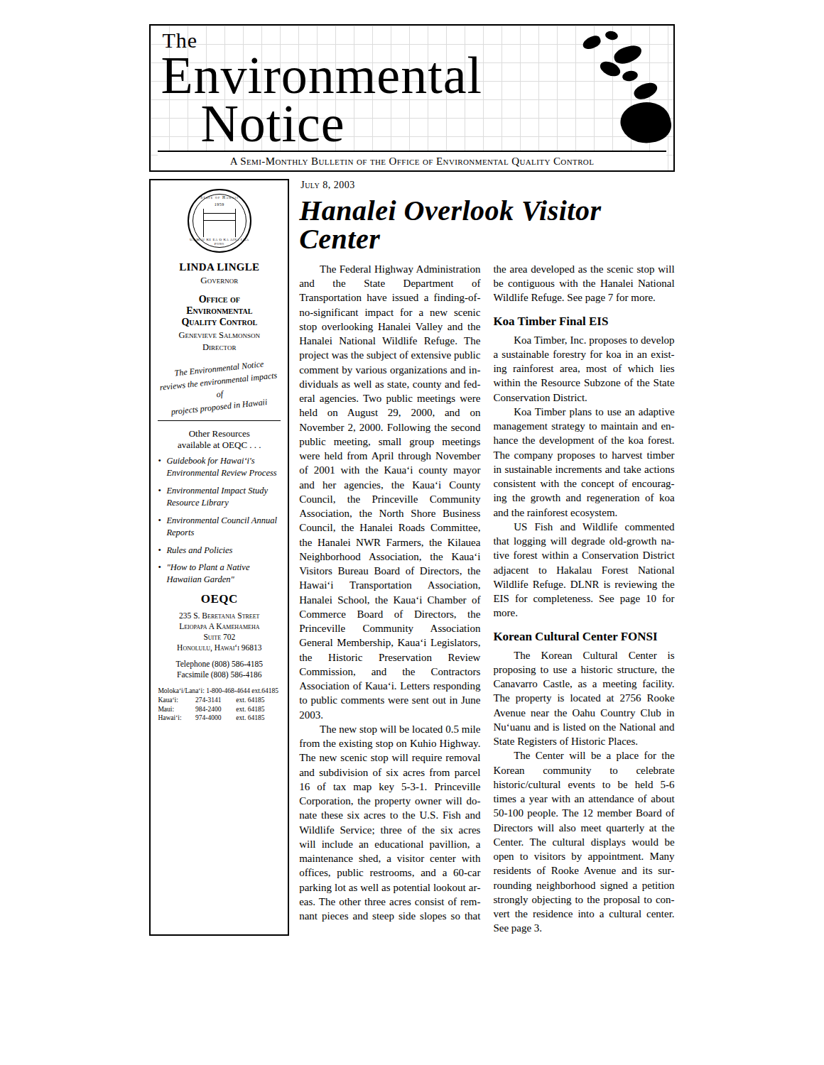The
Environmental
Notice
A Semi-Monthly Bulletin of the Office of Environmental Quality Control
State of Hawaii
1959
Ua Mau Ke Ea O Ka Aina I Ka Pono
LINDA LINGLE
Governor
Office of
Environmental
Quality Control
Genevieve Salmonson
Director
The Environmental Notice reviews the environmental impacts of projects proposed in Hawaii
Other Resources
available at OEQC . . .
Guidebook for Hawai‘i's Environmental Review Process
Environmental Impact Study Resource Library
Environmental Council Annual Reports
Rules and Policies
"How to Plant a Native Hawaiian Garden"
OEQC
235 S. Beretania Street
Leiopapa A Kamehameha
Suite 702
Honolulu, Hawai‘i 96813
Telephone (808) 586-4185
Facsimile (808) 586-4186
Moloka‘i/Lana‘i: 1-800-468-4644 ext.64185
| Kaua‘i: | 274-3141 | ext. 64185 |
| Maui: | 984-2400 | ext. 64185 |
| Hawai‘i: | 974-4000 | ext. 64185 |
July 8, 2003
Hanalei Overlook Visitor Center
The Federal Highway Administration and the State Department of Transportation have issued a finding-of-no-significant impact for a new scenic stop overlooking Hanalei Valley and the Hanalei National Wildlife Refuge. The project was the subject of extensive public comment by various organizations and individuals as well as state, county and federal agencies. Two public meetings were held on August 29, 2000, and on November 2, 2000. Following the second public meeting, small group meetings were held from April through November of 2001 with the Kaua‘i county mayor and her agencies, the Kaua‘i County Council, the Princeville Community Association, the North Shore Business Council, the Hanalei Roads Committee, the Hanalei NWR Farmers, the Kilauea Neighborhood Association, the Kaua‘i Visitors Bureau Board of Directors, the Hawai‘i Transportation Association, Hanalei School, the Kaua‘i Chamber of Commerce Board of Directors, the Princeville Community Association General Membership, Kaua‘i Legislators, the Historic Preservation Review Commission, and the Contractors Association of Kaua‘i. Letters responding to public comments were sent out in June 2003.
The new stop will be located 0.5 mile from the existing stop on Kuhio Highway. The new scenic stop will require removal and subdivision of six acres from parcel 16 of tax map key 5-3-1. Princeville Corporation, the property owner will donate these six acres to the U.S. Fish and Wildlife Service; three of the six acres will include an educational pavillion, a maintenance shed, a visitor center with offices, public restrooms, and a 60-car parking lot as well as potential lookout areas. The other three acres consist of remnant pieces and steep side slopes so that the area developed as the scenic stop will be contiguous with the Hanalei National Wildlife Refuge. See page 7 for more.
Koa Timber Final EIS
Koa Timber, Inc. proposes to develop a sustainable forestry for koa in an existing rainforest area, most of which lies within the Resource Subzone of the State Conservation District.
Koa Timber plans to use an adaptive management strategy to maintain and enhance the development of the koa forest. The company proposes to harvest timber in sustainable increments and take actions consistent with the concept of encouraging the growth and regeneration of koa and the rainforest ecosystem.
US Fish and Wildlife commented that logging will degrade old-growth native forest within a Conservation District adjacent to Hakalau Forest National Wildlife Refuge. DLNR is reviewing the EIS for completeness. See page 10 for more.
Korean Cultural Center FONSI
The Korean Cultural Center is proposing to use a historic structure, the Canavarro Castle, as a meeting facility. The property is located at 2756 Rooke Avenue near the Oahu Country Club in Nu‘uanu and is listed on the National and State Registers of Historic Places.
The Center will be a place for the Korean community to celebrate historic/cultural events to be held 5-6 times a year with an attendance of about 50-100 people. The 12 member Board of Directors will also meet quarterly at the Center. The cultural displays would be open to visitors by appointment. Many residents of Rooke Avenue and its surrounding neighborhood signed a petition strongly objecting to the proposal to convert the residence into a cultural center. See page 3.